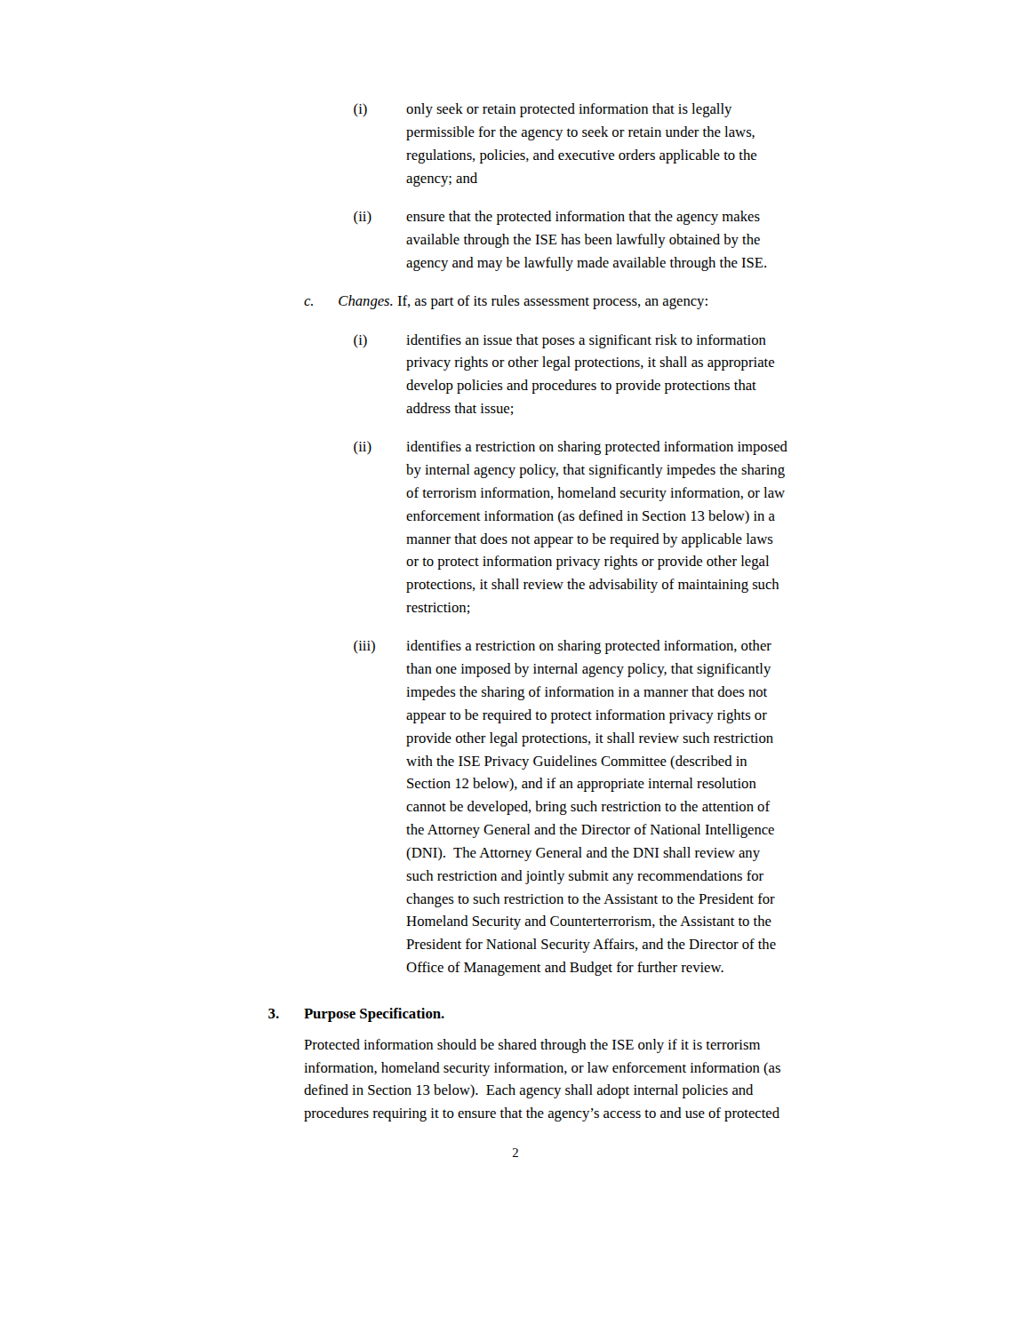(i)
only seek or retain protected information that is legally permissible for the agency to seek or retain under the laws, regulations, policies, and executive orders applicable to the agency; and
(ii)
ensure that the protected information that the agency makes available through the ISE has been lawfully obtained by the agency and may be lawfully made available through the ISE.
c.
Changes. If, as part of its rules assessment process, an agency:
(i)
identifies an issue that poses a significant risk to information privacy rights or other legal protections, it shall as appropriate develop policies and procedures to provide protections that address that issue;
(ii)
identifies a restriction on sharing protected information imposed by internal agency policy, that significantly impedes the sharing of terrorism information, homeland security information, or law enforcement information (as defined in Section 13 below) in a manner that does not appear to be required by applicable laws or to protect information privacy rights or provide other legal protections, it shall review the advisability of maintaining such restriction;
(iii)
identifies a restriction on sharing protected information, other than one imposed by internal agency policy, that significantly impedes the sharing of information in a manner that does not appear to be required to protect information privacy rights or provide other legal protections, it shall review such restriction with the ISE Privacy Guidelines Committee (described in Section 12 below), and if an appropriate internal resolution cannot be developed, bring such restriction to the attention of the Attorney General and the Director of National Intelligence (DNI). The Attorney General and the DNI shall review any such restriction and jointly submit any recommendations for changes to such restriction to the Assistant to the President for Homeland Security and Counterterrorism, the Assistant to the President for National Security Affairs, and the Director of the Office of Management and Budget for further review.
3.
Purpose Specification.
Protected information should be shared through the ISE only if it is terrorism information, homeland security information, or law enforcement information (as defined in Section 13 below). Each agency shall adopt internal policies and procedures requiring it to ensure that the agency’s access to and use of protected
2